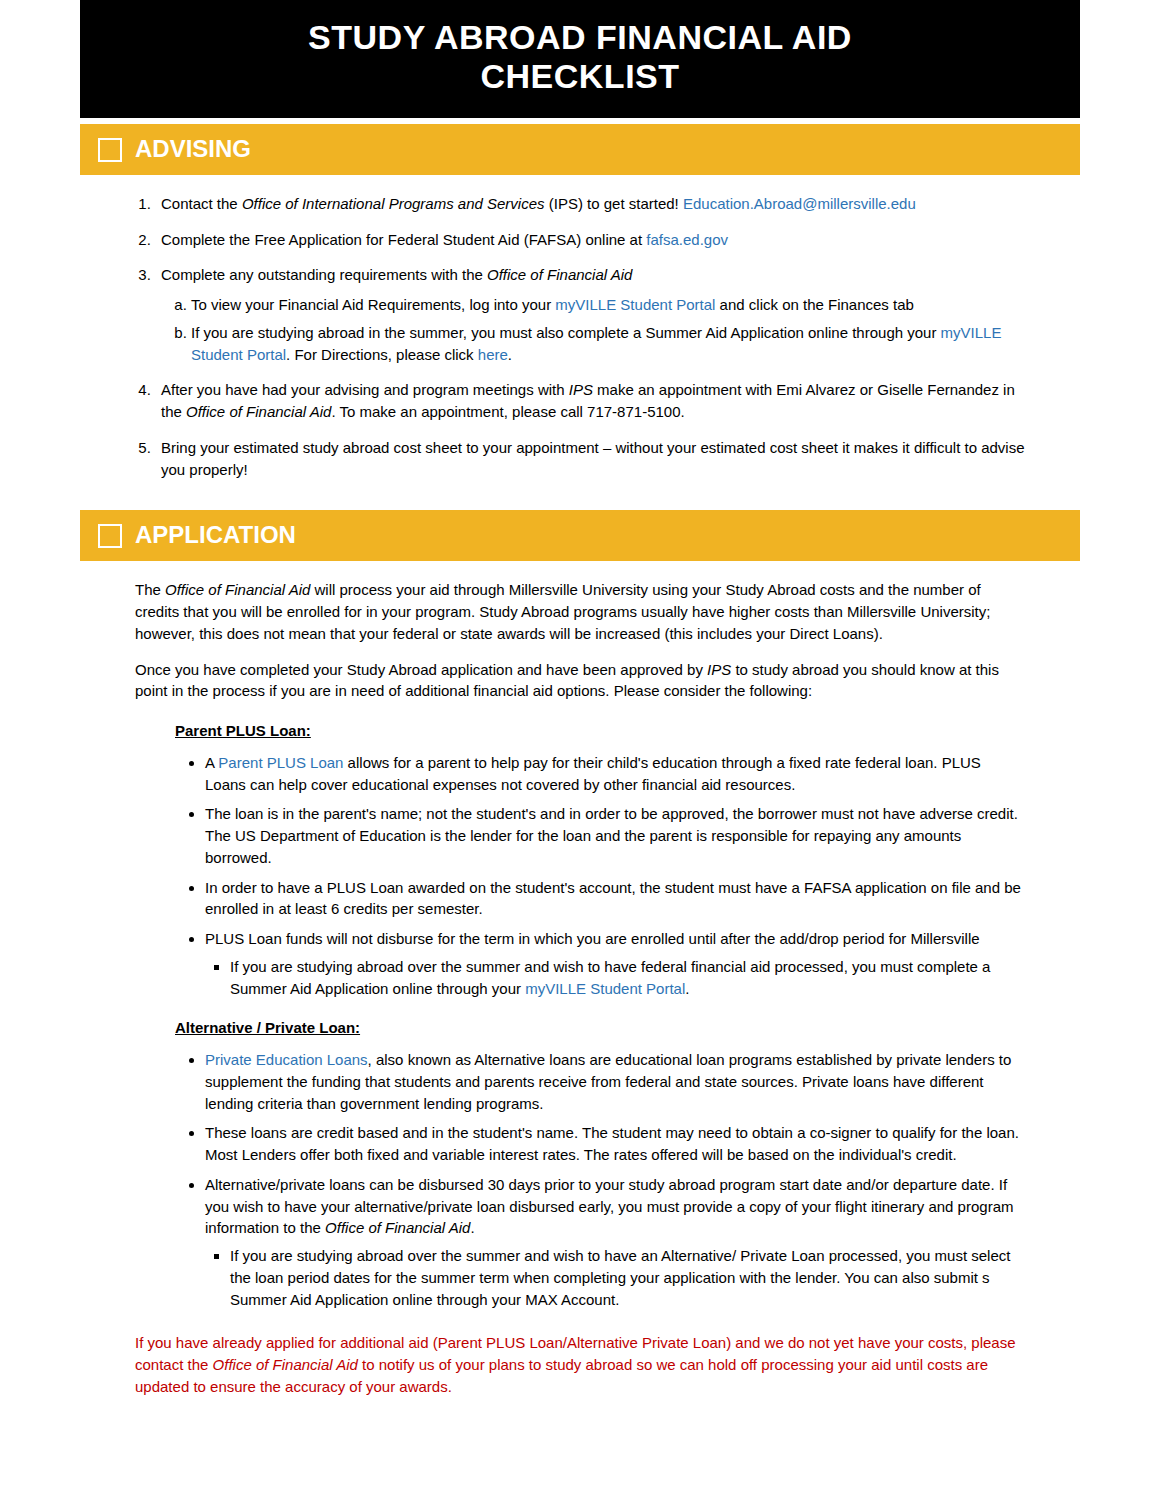STUDY ABROAD FINANCIAL AID
CHECKLIST
ADVISING
Contact the Office of International Programs and Services (IPS) to get started! Education.Abroad@millersville.edu
Complete the Free Application for Federal Student Aid (FAFSA) online at fafsa.ed.gov
Complete any outstanding requirements with the Office of Financial Aid
To view your Financial Aid Requirements, log into your myVILLE Student Portal and click on the Finances tab
If you are studying abroad in the summer, you must also complete a Summer Aid Application online through your myVILLE Student Portal. For Directions, please click here.
After you have had your advising and program meetings with IPS make an appointment with Emi Alvarez or Giselle Fernandez in the Office of Financial Aid. To make an appointment, please call 717-871-5100.
Bring your estimated study abroad cost sheet to your appointment – without your estimated cost sheet it makes it difficult to advise you properly!
APPLICATION
The Office of Financial Aid will process your aid through Millersville University using your Study Abroad costs and the number of credits that you will be enrolled for in your program. Study Abroad programs usually have higher costs than Millersville University; however, this does not mean that your federal or state awards will be increased (this includes your Direct Loans).
Once you have completed your Study Abroad application and have been approved by IPS to study abroad you should know at this point in the process if you are in need of additional financial aid options. Please consider the following:
Parent PLUS Loan:
A Parent PLUS Loan allows for a parent to help pay for their child's education through a fixed rate federal loan. PLUS Loans can help cover educational expenses not covered by other financial aid resources.
The loan is in the parent's name; not the student's and in order to be approved, the borrower must not have adverse credit. The US Department of Education is the lender for the loan and the parent is responsible for repaying any amounts borrowed.
In order to have a PLUS Loan awarded on the student's account, the student must have a FAFSA application on file and be enrolled in at least 6 credits per semester.
PLUS Loan funds will not disburse for the term in which you are enrolled until after the add/drop period for Millersville
If you are studying abroad over the summer and wish to have federal financial aid processed, you must complete a Summer Aid Application online through your myVILLE Student Portal.
Alternative / Private Loan:
Private Education Loans, also known as Alternative loans are educational loan programs established by private lenders to supplement the funding that students and parents receive from federal and state sources. Private loans have different lending criteria than government lending programs.
These loans are credit based and in the student's name. The student may need to obtain a co-signer to qualify for the loan. Most Lenders offer both fixed and variable interest rates. The rates offered will be based on the individual's credit.
Alternative/private loans can be disbursed 30 days prior to your study abroad program start date and/or departure date. If you wish to have your alternative/private loan disbursed early, you must provide a copy of your flight itinerary and program information to the Office of Financial Aid.
If you are studying abroad over the summer and wish to have an Alternative/ Private Loan processed, you must select the loan period dates for the summer term when completing your application with the lender. You can also submit s Summer Aid Application online through your MAX Account.
If you have already applied for additional aid (Parent PLUS Loan/Alternative Private Loan) and we do not yet have your costs, please contact the Office of Financial Aid to notify us of your plans to study abroad so we can hold off processing your aid until costs are updated to ensure the accuracy of your awards.